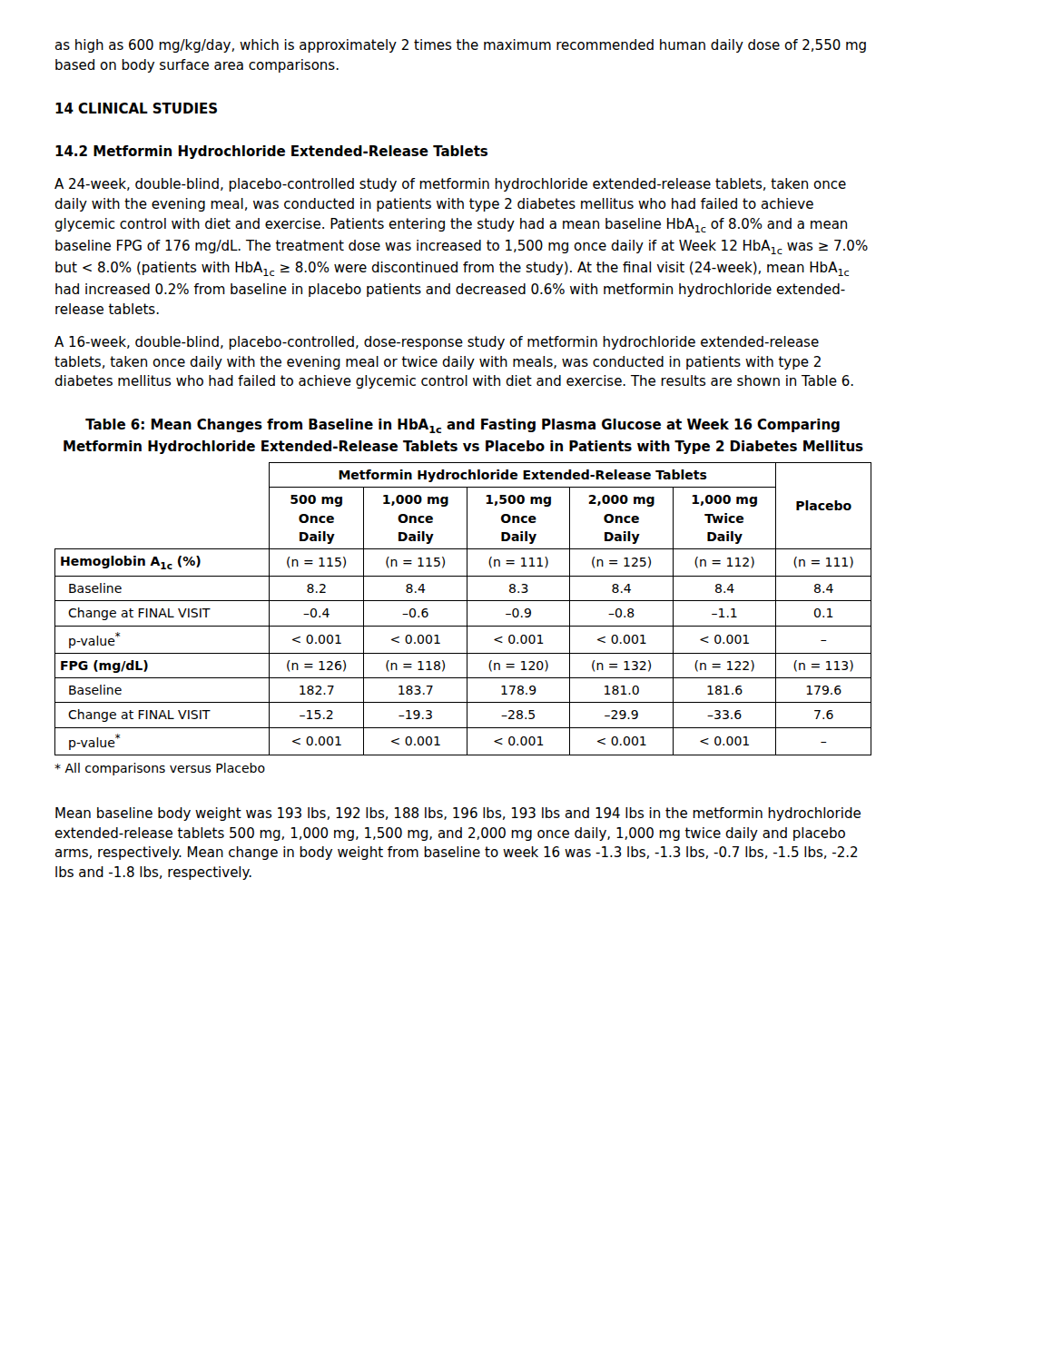as high as 600 mg/kg/day, which is approximately 2 times the maximum recommended human daily dose of 2,550 mg based on body surface area comparisons.
14 CLINICAL STUDIES
14.2 Metformin Hydrochloride Extended-Release Tablets
A 24-week, double-blind, placebo-controlled study of metformin hydrochloride extended-release tablets, taken once daily with the evening meal, was conducted in patients with type 2 diabetes mellitus who had failed to achieve glycemic control with diet and exercise. Patients entering the study had a mean baseline HbA1c of 8.0% and a mean baseline FPG of 176 mg/dL. The treatment dose was increased to 1,500 mg once daily if at Week 12 HbA1c was ≥ 7.0% but < 8.0% (patients with HbA1c ≥ 8.0% were discontinued from the study). At the final visit (24-week), mean HbA1c had increased 0.2% from baseline in placebo patients and decreased 0.6% with metformin hydrochloride extended-release tablets.
A 16-week, double-blind, placebo-controlled, dose-response study of metformin hydrochloride extended-release tablets, taken once daily with the evening meal or twice daily with meals, was conducted in patients with type 2 diabetes mellitus who had failed to achieve glycemic control with diet and exercise. The results are shown in Table 6.
Table 6: Mean Changes from Baseline in HbA1c and Fasting Plasma Glucose at Week 16 Comparing Metformin Hydrochloride Extended-Release Tablets vs Placebo in Patients with Type 2 Diabetes Mellitus
| | Metformin Hydrochloride Extended-Release Tablets | Placebo |
| --- | --- | --- |
| 500 mg Once Daily | 1,000 mg Once Daily | 1,500 mg Once Daily | 2,000 mg Once Daily | 1,000 mg Twice Daily |
| Hemoglobin A 1c (%) | (n = 115) | (n = 115) | (n = 111) | (n = 125) | (n = 112) | (n = 111) |
| Baseline | 8.2 | 8.4 | 8.3 | 8.4 | 8.4 | 8.4 |
| Change at FINAL VISIT | –0.4 | –0.6 | –0.9 | –0.8 | –1.1 | 0.1 |
| p-value * | < 0.001 | < 0.001 | < 0.001 | < 0.001 | < 0.001 | – |
| FPG (mg/dL) | (n = 126) | (n = 118) | (n = 120) | (n = 132) | (n = 122) | (n = 113) |
| Baseline | 182.7 | 183.7 | 178.9 | 181.0 | 181.6 | 179.6 |
| Change at FINAL VISIT | –15.2 | –19.3 | –28.5 | –29.9 | –33.6 | 7.6 |
| p-value * | < 0.001 | < 0.001 | < 0.001 | < 0.001 | < 0.001 | – |
* All comparisons versus Placebo
Mean baseline body weight was 193 lbs, 192 lbs, 188 lbs, 196 lbs, 193 lbs and 194 lbs in the metformin hydrochloride extended-release tablets 500 mg, 1,000 mg, 1,500 mg, and 2,000 mg once daily, 1,000 mg twice daily and placebo arms, respectively. Mean change in body weight from baseline to week 16 was -1.3 lbs, -1.3 lbs, -0.7 lbs, -1.5 lbs, -2.2 lbs and -1.8 lbs, respectively.